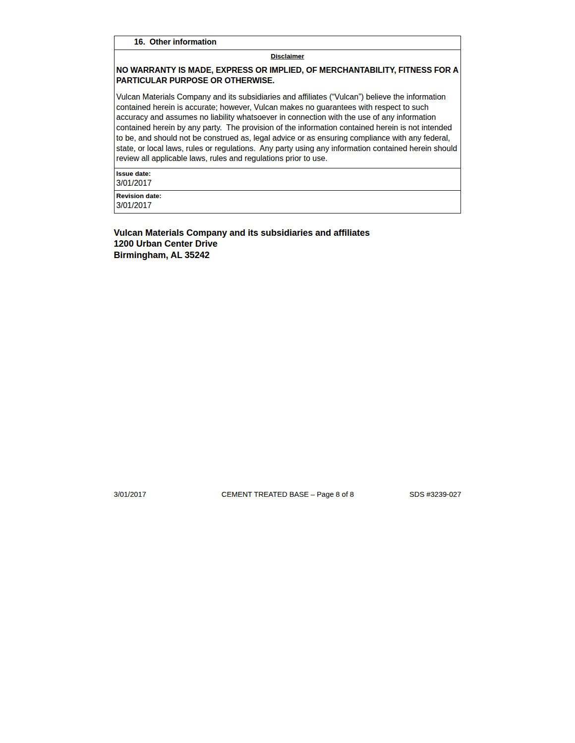| 16. Other information |
| Disclaimer NO WARRANTY IS MADE, EXPRESS OR IMPLIED, OF MERCHANTABILITY, FITNESS FOR A PARTICULAR PURPOSE OR OTHERWISE. Vulcan Materials Company and its subsidiaries and affiliates (“Vulcan”) believe the information contained herein is accurate; however, Vulcan makes no guarantees with respect to such accuracy and assumes no liability whatsoever in connection with the use of any information contained herein by any party. The provision of the information contained herein is not intended to be, and should not be construed as, legal advice or as ensuring compliance with any federal, state, or local laws, rules or regulations. Any party using any information contained herein should review all applicable laws, rules and regulations prior to use. |
| Issue date: 3/01/2017 |
| Revision date: 3/01/2017 |
Vulcan Materials Company and its subsidiaries and affiliates
1200 Urban Center Drive
Birmingham, AL 35242
3/01/2017
CEMENT TREATED BASE – Page 8 of 8
SDS #3239-027